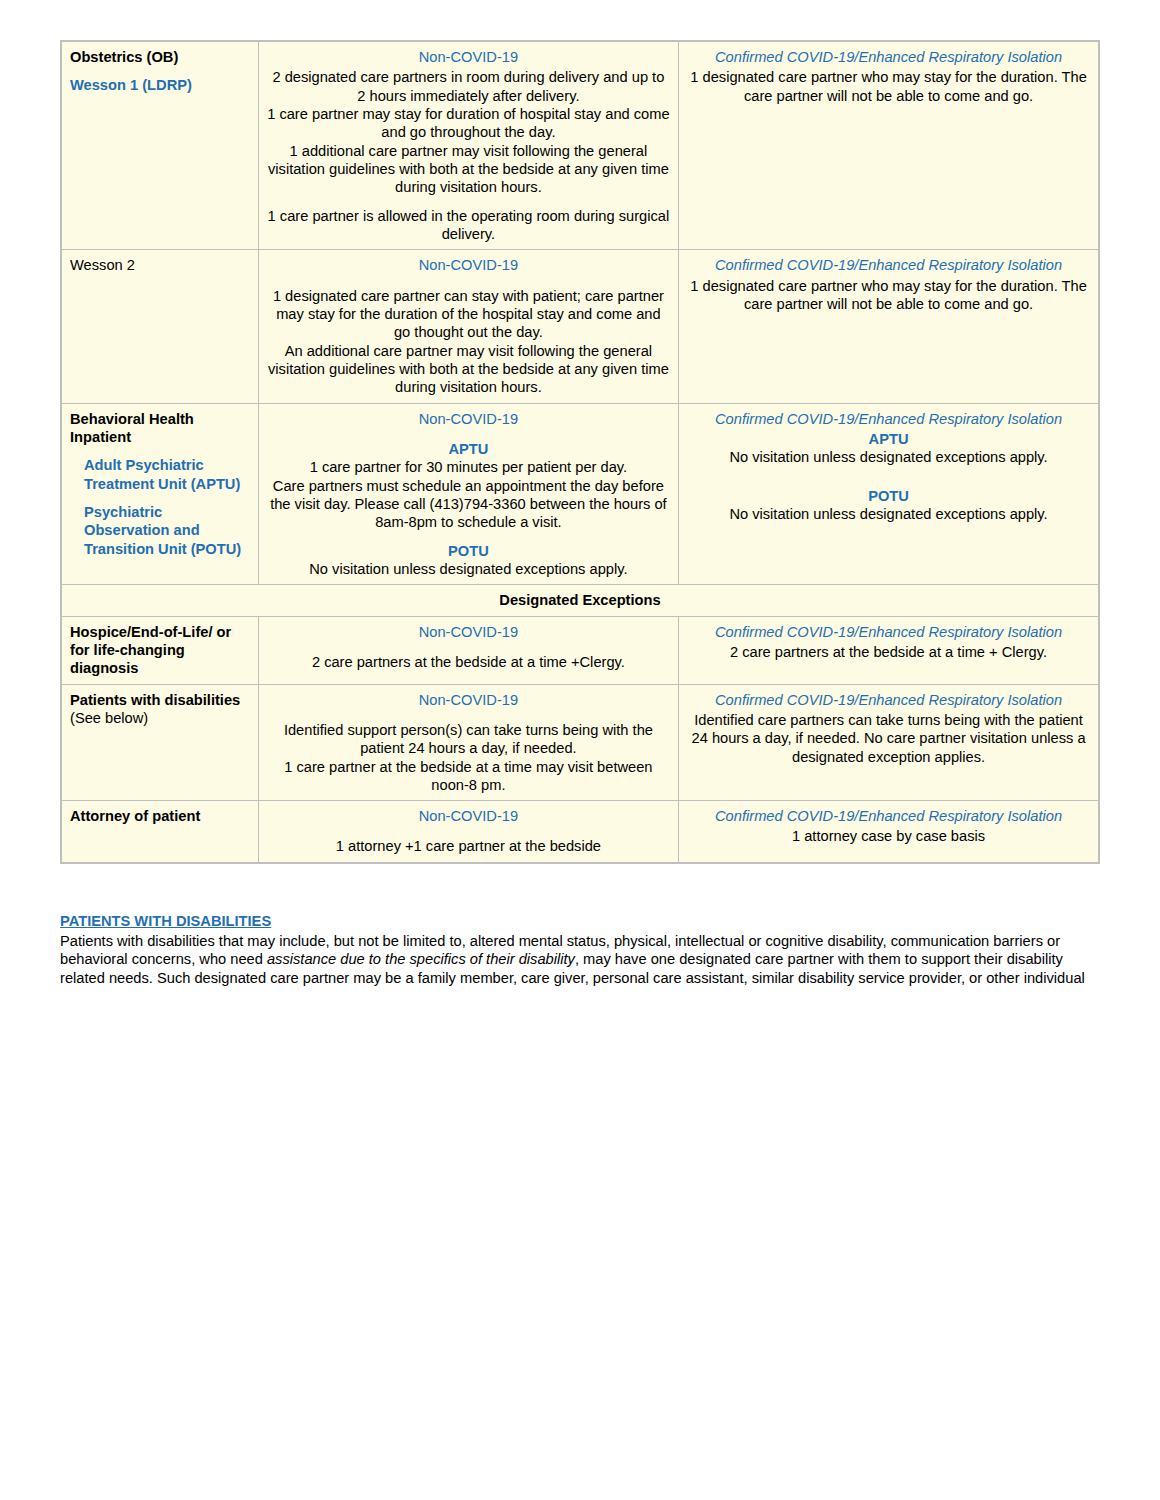| Obstetrics (OB) Wesson 1 (LDRP) | Non-COVID-19 2 designated care partners in room during delivery and up to 2 hours immediately after delivery. 1 care partner may stay for duration of hospital stay and come and go throughout the day. 1 additional care partner may visit following the general visitation guidelines with both at the bedside at any given time during visitation hours. 1 care partner is allowed in the operating room during surgical delivery. | Confirmed COVID-19/Enhanced Respiratory Isolation 1 designated care partner who may stay for the duration. The care partner will not be able to come and go. |
| Wesson 2 | Non-COVID-19 1 designated care partner can stay with patient; care partner may stay for the duration of the hospital stay and come and go thought out the day. An additional care partner may visit following the general visitation guidelines with both at the bedside at any given time during visitation hours. | Confirmed COVID-19/Enhanced Respiratory Isolation 1 designated care partner who may stay for the duration. The care partner will not be able to come and go. |
| Behavioral Health Inpatient Adult Psychiatric Treatment Unit (APTU) Psychiatric Observation and Transition Unit (POTU) | Non-COVID-19 APTU 1 care partner for 30 minutes per patient per day. Care partners must schedule an appointment the day before the visit day. Please call (413)794-3360 between the hours of 8am-8pm to schedule a visit. POTU No visitation unless designated exceptions apply. | Confirmed COVID-19/Enhanced Respiratory Isolation APTU No visitation unless designated exceptions apply. POTU No visitation unless designated exceptions apply. |
| Designated Exceptions |
| Hospice/End-of-Life/ or for life-changing diagnosis | Non-COVID-19 2 care partners at the bedside at a time +Clergy. | Confirmed COVID-19/Enhanced Respiratory Isolation 2 care partners at the bedside at a time + Clergy. |
| Patients with disabilities (See below) | Non-COVID-19 Identified support person(s) can take turns being with the patient 24 hours a day, if needed. 1 care partner at the bedside at a time may visit between noon-8 pm. | Confirmed COVID-19/Enhanced Respiratory Isolation Identified care partners can take turns being with the patient 24 hours a day, if needed. No care partner visitation unless a designated exception applies. |
| Attorney of patient | Non-COVID-19 1 attorney +1 care partner at the bedside | Confirmed COVID-19/Enhanced Respiratory Isolation 1 attorney case by case basis |
PATIENTS WITH DISABILITIES
Patients with disabilities that may include, but not be limited to, altered mental status, physical, intellectual or cognitive disability, communication barriers or behavioral concerns, who need assistance due to the specifics of their disability, may have one designated care partner with them to support their disability related needs. Such designated care partner may be a family member, care giver, personal care assistant, similar disability service provider, or other individual